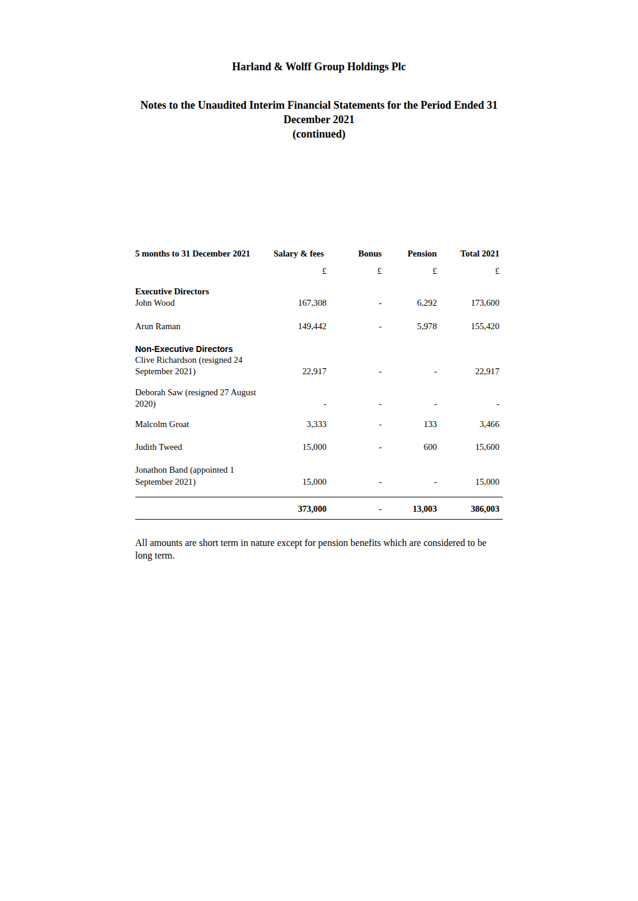Harland & Wolff Group Holdings Plc
Notes to the Unaudited Interim Financial Statements for the Period Ended 31 December 2021
(continued)
| 5 months to 31 December 2021 | Salary & fees | Bonus | Pension | Total 2021 |
| | £ | £ | £ | £ |
| Executive Directors |
| John Wood | 167,308 | - | 6,292 | 173,600 |
| Arun Raman | 149,442 | - | 5,978 | 155,420 |
| Non-Executive Directors |
| Clive Richardson (resigned 24 September 2021) | 22,917 | - | - | 22,917 |
| Deborah Saw (resigned 27 August 2020) | - | - | - | - |
| Malcolm Groat | 3,333 | - | 133 | 3,466 |
| Judith Tweed | 15,000 | - | 600 | 15,600 |
| Jonathon Band (appointed 1 September 2021) | 15,000 | - | - | 15,000 |
| | 373,000 | - | 13,003 | 386,003 |
All amounts are short term in nature except for pension benefits which are considered to be long term.